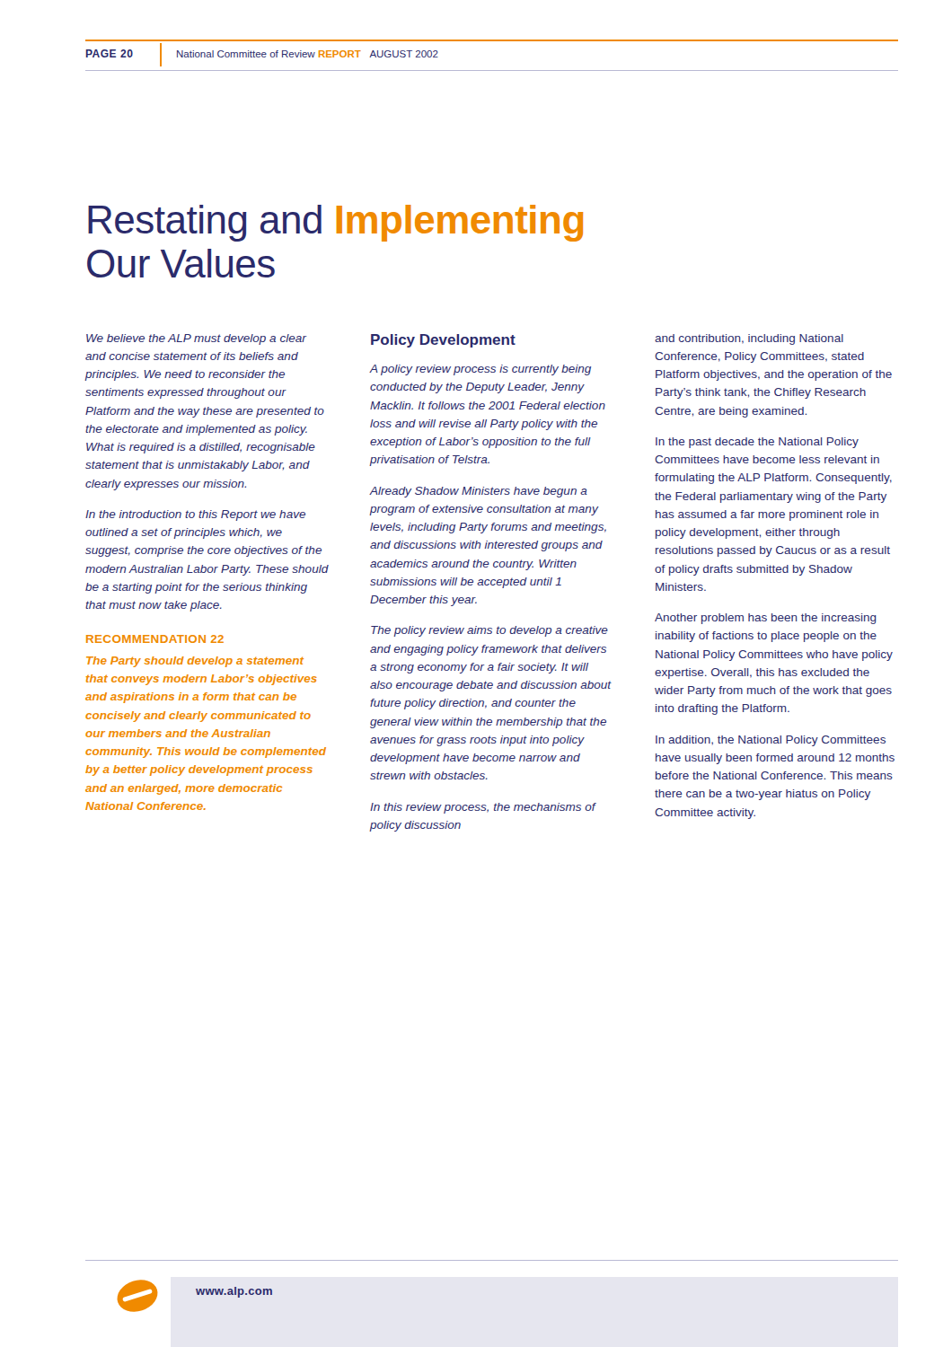PAGE 20
National Committee of Review REPORT AUGUST 2002
Restating and Implementing
Our Values
We believe the ALP must develop a clear and concise statement of its beliefs and principles. We need to reconsider the sentiments expressed throughout our Platform and the way these are presented to the electorate and implemented as policy. What is required is a distilled, recognisable statement that is unmistakably Labor, and clearly expresses our mission.
In the introduction to this Report we have outlined a set of principles which, we suggest, comprise the core objectives of the modern Australian Labor Party. These should be a starting point for the serious thinking that must now take place.
RECOMMENDATION 22
The Party should develop a statement that conveys modern Labor’s objectives and aspirations in a form that can be concisely and clearly communicated to our members and the Australian community. This would be complemented by a better policy development process and an enlarged, more democratic National Conference.
Policy Development
A policy review process is currently being conducted by the Deputy Leader, Jenny Macklin. It follows the 2001 Federal election loss and will revise all Party policy with the exception of Labor’s opposition to the full privatisation of Telstra.
Already Shadow Ministers have begun a program of extensive consultation at many levels, including Party forums and meetings, and discussions with interested groups and academics around the country. Written submissions will be accepted until 1 December this year.
The policy review aims to develop a creative and engaging policy framework that delivers a strong economy for a fair society. It will also encourage debate and discussion about future policy direction, and counter the general view within the membership that the avenues for grass roots input into policy development have become narrow and strewn with obstacles.
In this review process, the mechanisms of policy discussion
and contribution, including National Conference, Policy Committees, stated Platform objectives, and the operation of the Party’s think tank, the Chifley Research Centre, are being examined.
In the past decade the National Policy Committees have become less relevant in formulating the ALP Platform. Consequently, the Federal parliamentary wing of the Party has assumed a far more prominent role in policy development, either through resolutions passed by Caucus or as a result of policy drafts submitted by Shadow Ministers.
Another problem has been the increasing inability of factions to place people on the National Policy Committees who have policy expertise. Overall, this has excluded the wider Party from much of the work that goes into drafting the Platform.
In addition, the National Policy Committees have usually been formed around 12 months before the National Conference. This means there can be a two-year hiatus on Policy Committee activity.
www.alp.com